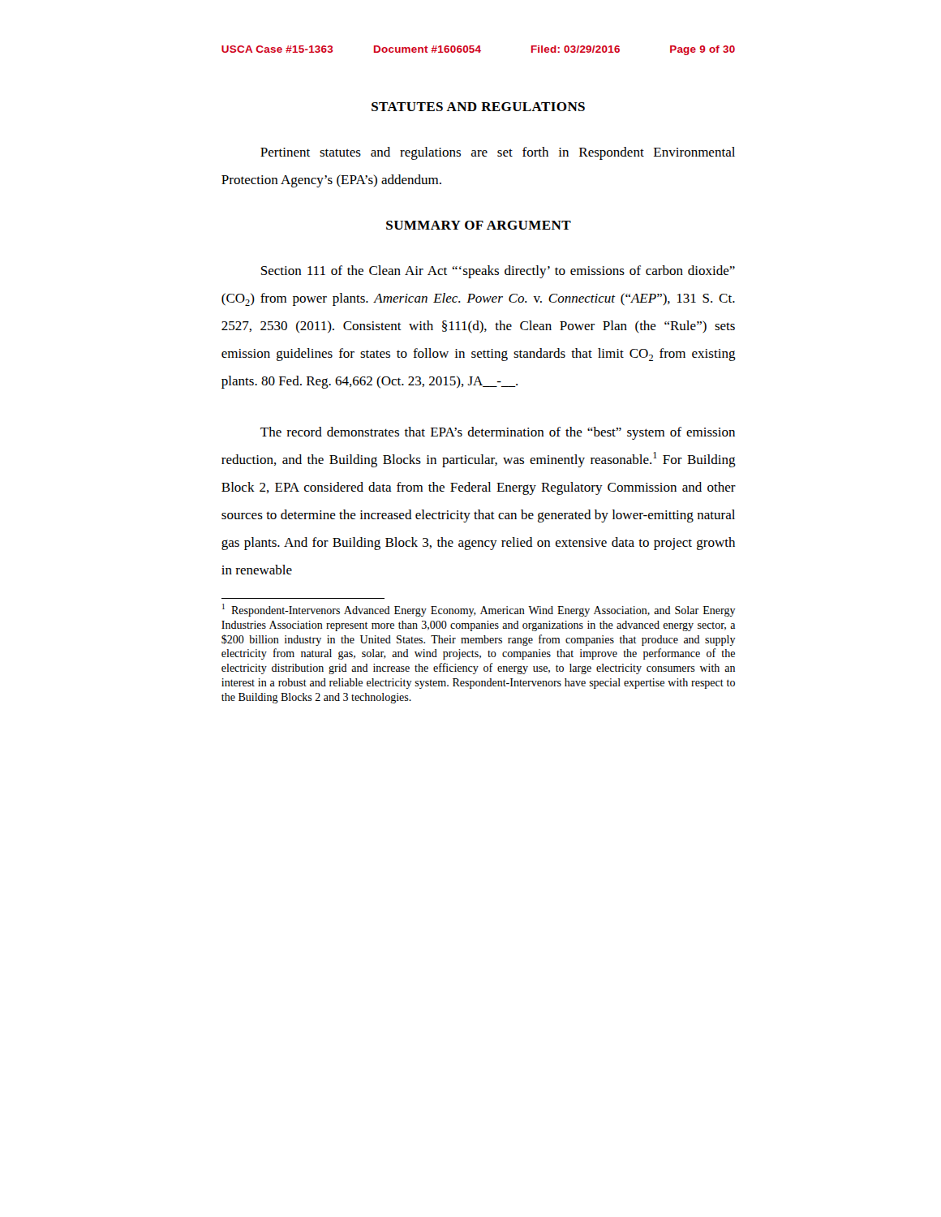USCA Case #15-1363 Document #1606054 Filed: 03/29/2016 Page 9 of 30
Statutes and Regulations
Pertinent statutes and regulations are set forth in Respondent Environmental Protection Agency’s (EPA’s) addendum.
Summary of Argument
Section 111 of the Clean Air Act “‘speaks directly’ to emissions of carbon dioxide” (CO2) from power plants. American Elec. Power Co. v. Connecticut (“AEP”), 131 S. Ct. 2527, 2530 (2011). Consistent with §111(d), the Clean Power Plan (the “Rule”) sets emission guidelines for states to follow in setting standards that limit CO2 from existing plants. 80 Fed. Reg. 64,662 (Oct. 23, 2015), JA__-__.
The record demonstrates that EPA’s determination of the “best” system of emission reduction, and the Building Blocks in particular, was eminently reasonable.1 For Building Block 2, EPA considered data from the Federal Energy Regulatory Commission and other sources to determine the increased electricity that can be generated by lower-emitting natural gas plants. And for Building Block 3, the agency relied on extensive data to project growth in renewable
1 Respondent-Intervenors Advanced Energy Economy, American Wind Energy Association, and Solar Energy Industries Association represent more than 3,000 companies and organizations in the advanced energy sector, a $200 billion industry in the United States. Their members range from companies that produce and supply electricity from natural gas, solar, and wind projects, to companies that improve the performance of the electricity distribution grid and increase the efficiency of energy use, to large electricity consumers with an interest in a robust and reliable electricity system. Respondent-Intervenors have special expertise with respect to the Building Blocks 2 and 3 technologies.